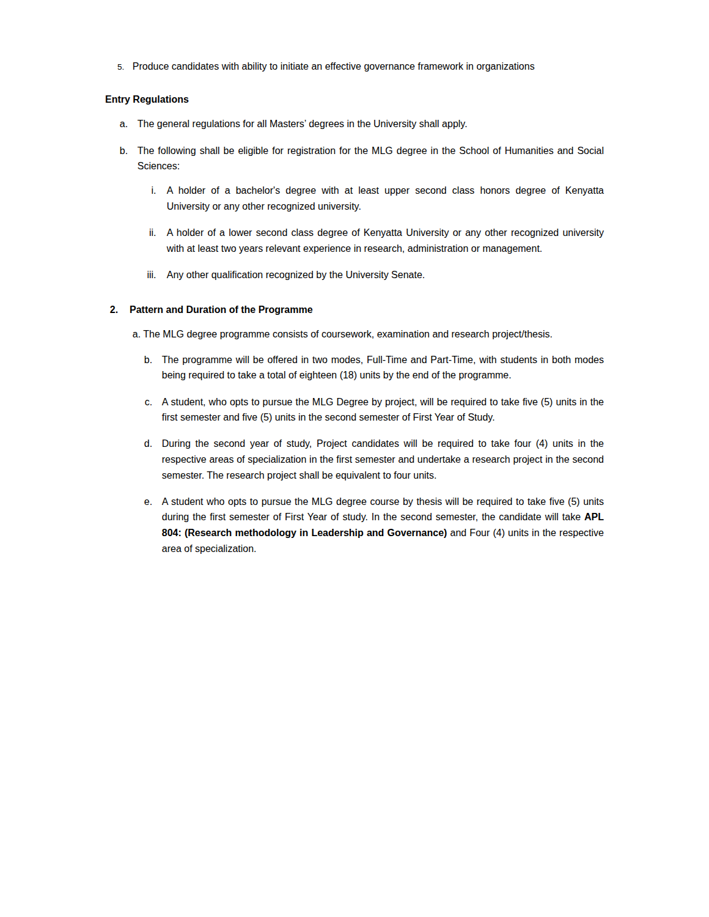Produce candidates with ability to initiate an effective governance framework in organizations
Entry Regulations
The general regulations for all Masters’ degrees in the University shall apply.
The following shall be eligible for registration for the MLG degree in the School of Humanities and Social Sciences:
A holder of a bachelor's degree with at least upper second class honors degree of Kenyatta University or any other recognized university.
A holder of a lower second class degree of Kenyatta University or any other recognized university with at least two years relevant experience in research, administration or management.
Any other qualification recognized by the University Senate.
Pattern and Duration of the Programme
a. The MLG degree programme consists of coursework, examination and research project/thesis.
The programme will be offered in two modes, Full-Time and Part-Time, with students in both modes being required to take a total of eighteen (18) units by the end of the programme.
A student, who opts to pursue the MLG Degree by project, will be required to take five (5) units in the first semester and five (5) units in the second semester of First Year of Study.
During the second year of study, Project candidates will be required to take four (4) units in the respective areas of specialization in the first semester and undertake a research project in the second semester. The research project shall be equivalent to four units.
A student who opts to pursue the MLG degree course by thesis will be required to take five (5) units during the first semester of First Year of study. In the second semester, the candidate will take APL 804: (Research methodology in Leadership and Governance) and Four (4) units in the respective area of specialization.